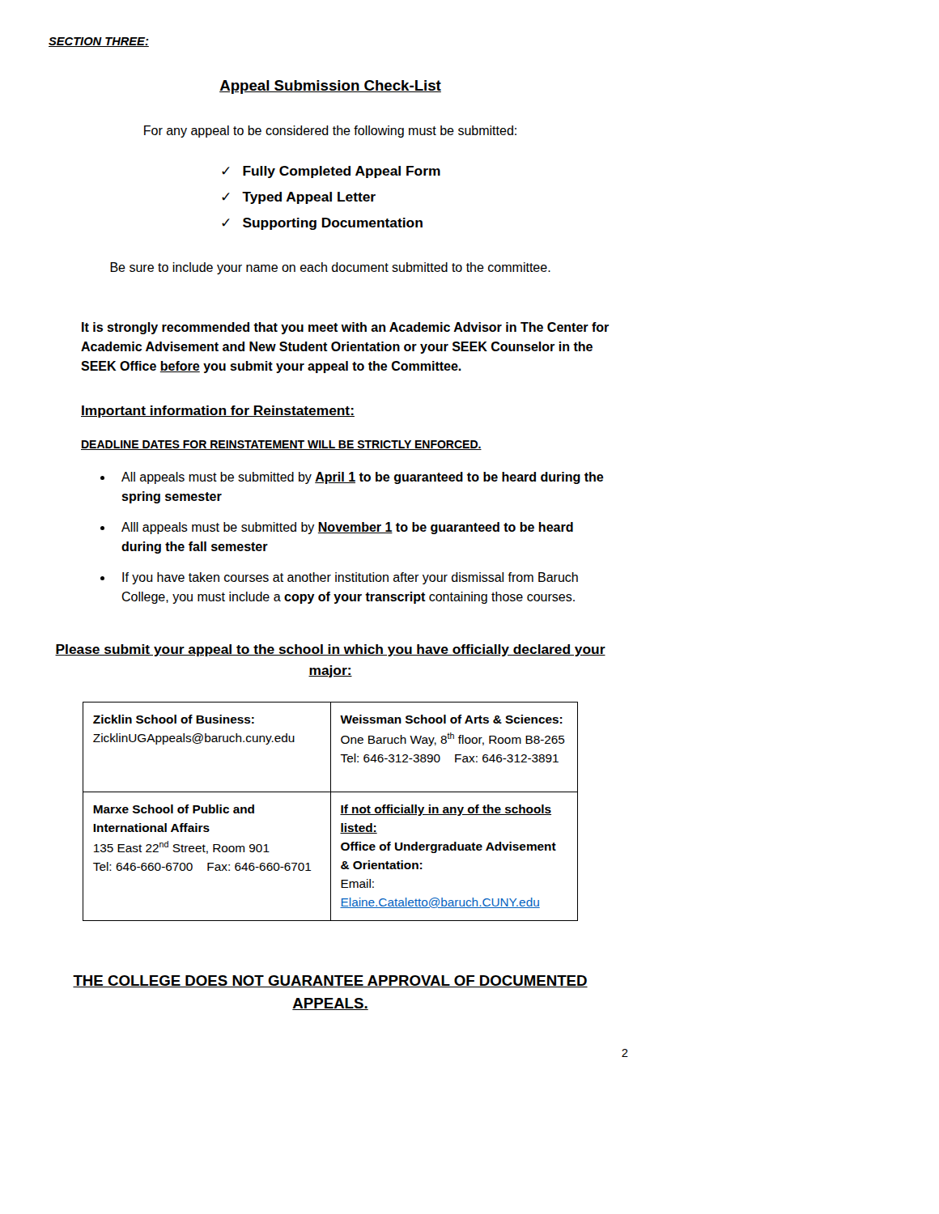SECTION THREE:
Appeal Submission Check-List
For any appeal to be considered the following must be submitted:
Fully Completed Appeal Form
Typed Appeal Letter
Supporting Documentation
Be sure to include your name on each document submitted to the committee.
It is strongly recommended that you meet with an Academic Advisor in The Center for Academic Advisement and New Student Orientation or your SEEK Counselor in the SEEK Office before you submit your appeal to the Committee.
Important information for Reinstatement:
DEADLINE DATES FOR REINSTATEMENT WILL BE STRICTLY ENFORCED.
All appeals must be submitted by April 1 to be guaranteed to be heard during the spring semester
Alll appeals must be submitted by November 1 to be guaranteed to be heard during the fall semester
If you have taken courses at another institution after your dismissal from Baruch College, you must include a copy of your transcript containing those courses.
Please submit your appeal to the school in which you have officially declared your major:
| Zicklin School of Business: ZicklinUGAppeals@baruch.cuny.edu | Weissman School of Arts & Sciences: One Baruch Way, 8 th floor, Room B8-265 Tel: 646-312-3890 Fax: 646-312-3891 |
| Marxe School of Public and International Affairs 135 East 22 nd Street, Room 901 Tel: 646-660-6700 Fax: 646-660-6701 | If not officially in any of the schools listed: Office of Undergraduate Advisement & Orientation: Email: Elaine.Cataletto@baruch.CUNY.edu |
THE COLLEGE DOES NOT GUARANTEE APPROVAL OF DOCUMENTED APPEALS.
2